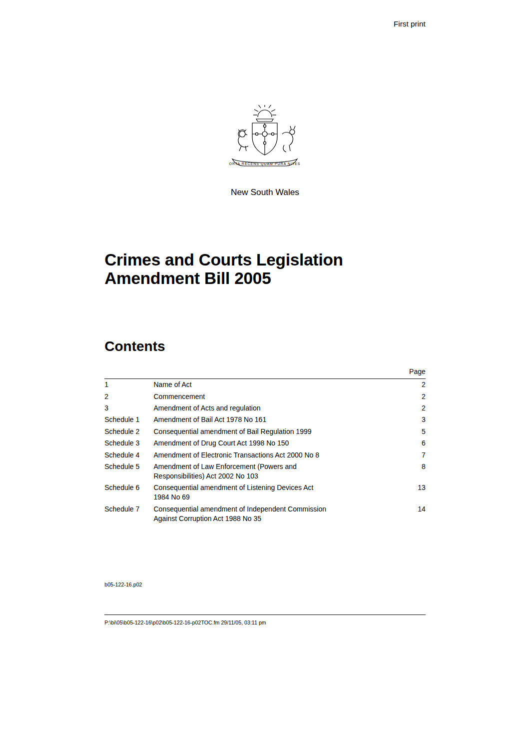First print
ORTA RECENS QUAM PURA NITES
New South Wales
Crimes and Courts Legislation
Amendment Bill 2005
Contents
| | | Page |
| --- | --- | --- |
| 1 | Name of Act | 2 |
| 2 | Commencement | 2 |
| 3 | Amendment of Acts and regulation | 2 |
| Schedule 1 | Amendment of Bail Act 1978 No 161 | 3 |
| Schedule 2 | Consequential amendment of Bail Regulation 1999 | 5 |
| Schedule 3 | Amendment of Drug Court Act 1998 No 150 | 6 |
| Schedule 4 | Amendment of Electronic Transactions Act 2000 No 8 | 7 |
| Schedule 5 | Amendment of Law Enforcement (Powers and Responsibilities) Act 2002 No 103 | 8 |
| Schedule 6 | Consequential amendment of Listening Devices Act 1984 No 69 | 13 |
| Schedule 7 | Consequential amendment of Independent Commission Against Corruption Act 1988 No 35 | 14 |
b05-122-16.p02
P:\bi\05\b05-122-16\p02\b05-122-16-p02TOC.fm 29/11/05, 03:11 pm